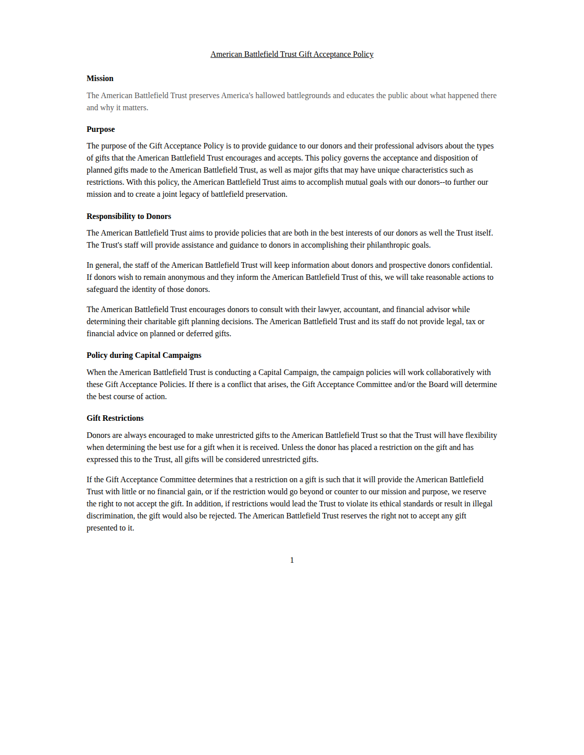American Battlefield Trust Gift Acceptance Policy
Mission
The American Battlefield Trust preserves America's hallowed battlegrounds and educates the public about what happened there and why it matters.
Purpose
The purpose of the Gift Acceptance Policy is to provide guidance to our donors and their professional advisors about the types of gifts that the American Battlefield Trust encourages and accepts. This policy governs the acceptance and disposition of planned gifts made to the American Battlefield Trust, as well as major gifts that may have unique characteristics such as restrictions. With this policy, the American Battlefield Trust aims to accomplish mutual goals with our donors--to further our mission and to create a joint legacy of battlefield preservation.
Responsibility to Donors
The American Battlefield Trust aims to provide policies that are both in the best interests of our donors as well the Trust itself. The Trust's staff will provide assistance and guidance to donors in accomplishing their philanthropic goals.
In general, the staff of the American Battlefield Trust will keep information about donors and prospective donors confidential. If donors wish to remain anonymous and they inform the American Battlefield Trust of this, we will take reasonable actions to safeguard the identity of those donors.
The American Battlefield Trust encourages donors to consult with their lawyer, accountant, and financial advisor while determining their charitable gift planning decisions. The American Battlefield Trust and its staff do not provide legal, tax or financial advice on planned or deferred gifts.
Policy during Capital Campaigns
When the American Battlefield Trust is conducting a Capital Campaign, the campaign policies will work collaboratively with these Gift Acceptance Policies. If there is a conflict that arises, the Gift Acceptance Committee and/or the Board will determine the best course of action.
Gift Restrictions
Donors are always encouraged to make unrestricted gifts to the American Battlefield Trust so that the Trust will have flexibility when determining the best use for a gift when it is received. Unless the donor has placed a restriction on the gift and has expressed this to the Trust, all gifts will be considered unrestricted gifts.
If the Gift Acceptance Committee determines that a restriction on a gift is such that it will provide the American Battlefield Trust with little or no financial gain, or if the restriction would go beyond or counter to our mission and purpose, we reserve the right to not accept the gift. In addition, if restrictions would lead the Trust to violate its ethical standards or result in illegal discrimination, the gift would also be rejected. The American Battlefield Trust reserves the right not to accept any gift presented to it.
1